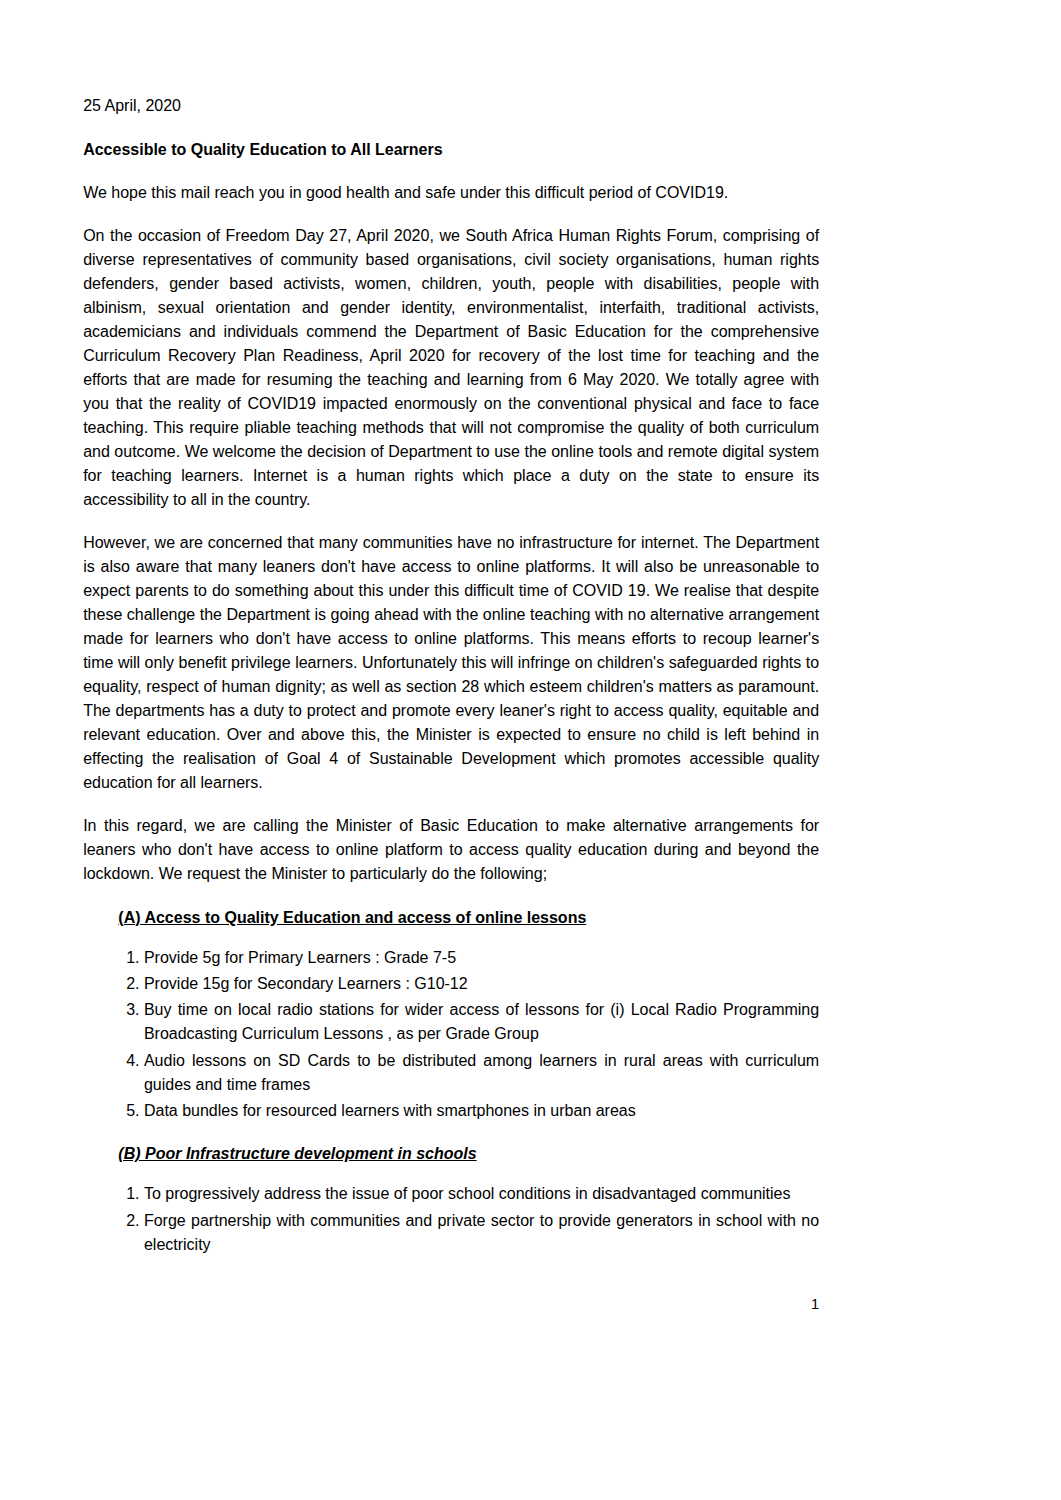25 April, 2020
Accessible to Quality Education to All Learners
We hope this mail reach you in good health and safe under this difficult period of COVID19.
On the occasion of Freedom Day 27, April 2020, we South Africa Human Rights Forum, comprising of diverse representatives of community based organisations, civil society organisations, human rights defenders, gender based activists, women, children, youth, people with disabilities, people with albinism, sexual orientation and gender identity, environmentalist, interfaith, traditional activists, academicians and individuals commend the Department of Basic Education for the comprehensive Curriculum Recovery Plan Readiness, April 2020 for recovery of the lost time for teaching and the efforts that are made for resuming the teaching and learning from 6 May 2020. We totally agree with you that the reality of COVID19 impacted enormously on the conventional physical and face to face teaching. This require pliable teaching methods that will not compromise the quality of both curriculum and outcome. We welcome the decision of Department to use the online tools and remote digital system for teaching learners. Internet is a human rights which place a duty on the state to ensure its accessibility to all in the country.
However, we are concerned that many communities have no infrastructure for internet. The Department is also aware that many leaners don't have access to online platforms. It will also be unreasonable to expect parents to do something about this under this difficult time of COVID 19. We realise that despite these challenge the Department is going ahead with the online teaching with no alternative arrangement made for learners who don't have access to online platforms. This means efforts to recoup learner's time will only benefit privilege learners. Unfortunately this will infringe on children's safeguarded rights to equality, respect of human dignity; as well as section 28 which esteem children's matters as paramount. The departments has a duty to protect and promote every leaner's right to access quality, equitable and relevant education. Over and above this, the Minister is expected to ensure no child is left behind in effecting the realisation of Goal 4 of Sustainable Development which promotes accessible quality education for all learners.
In this regard, we are calling the Minister of Basic Education to make alternative arrangements for leaners who don't have access to online platform to access quality education during and beyond the lockdown. We request the Minister to particularly do the following;
(A) Access to Quality Education and access of online lessons
Provide 5g for Primary Learners : Grade 7-5
Provide 15g for Secondary Learners : G10-12
Buy time on local radio stations for wider access of lessons for (i) Local Radio Programming Broadcasting Curriculum Lessons , as per Grade Group
Audio lessons on SD Cards to be distributed among learners in rural areas with curriculum guides and time frames
Data bundles for resourced learners with smartphones in urban areas
(B) Poor Infrastructure development in schools
To progressively address the issue of poor school conditions in disadvantaged communities
Forge partnership with communities and private sector to provide generators in school with no electricity
1